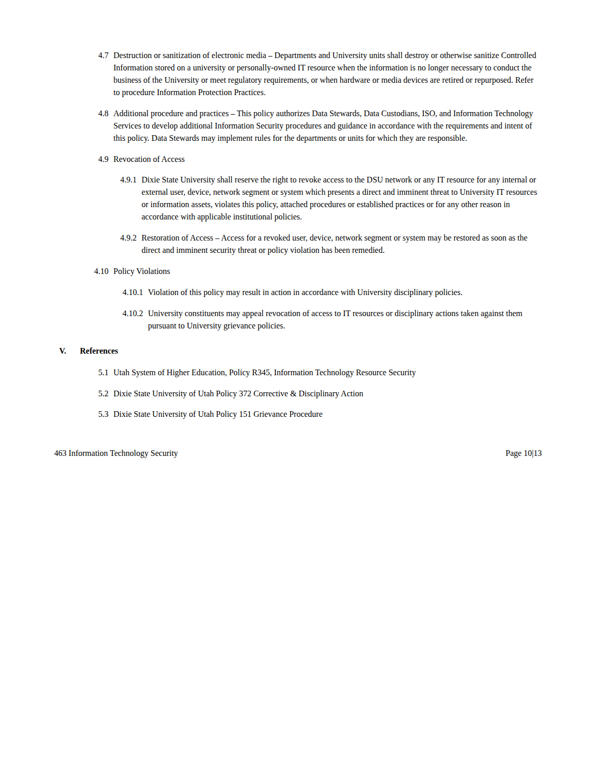4.7
Destruction or sanitization of electronic media – Departments and University units shall destroy or otherwise sanitize Controlled Information stored on a university or personally-owned IT resource when the information is no longer necessary to conduct the business of the University or meet regulatory requirements, or when hardware or media devices are retired or repurposed. Refer to procedure Information Protection Practices.
4.8
Additional procedure and practices – This policy authorizes Data Stewards, Data Custodians, ISO, and Information Technology Services to develop additional Information Security procedures and guidance in accordance with the requirements and intent of this policy. Data Stewards may implement rules for the departments or units for which they are responsible.
4.9
Revocation of Access
4.9.1
Dixie State University shall reserve the right to revoke access to the DSU network or any IT resource for any internal or external user, device, network segment or system which presents a direct and imminent threat to University IT resources or information assets, violates this policy, attached procedures or established practices or for any other reason in accordance with applicable institutional policies.
4.9.2
Restoration of Access – Access for a revoked user, device, network segment or system may be restored as soon as the direct and imminent security threat or policy violation has been remedied.
4.10
Policy Violations
4.10.1
Violation of this policy may result in action in accordance with University disciplinary policies.
4.10.2
University constituents may appeal revocation of access to IT resources or disciplinary actions taken against them pursuant to University grievance policies.
V. References
5.1
Utah System of Higher Education, Policy R345, Information Technology Resource Security
5.2
Dixie State University of Utah Policy 372 Corrective & Disciplinary Action
5.3
Dixie State University of Utah Policy 151 Grievance Procedure
463 Information Technology Security Page 10|13